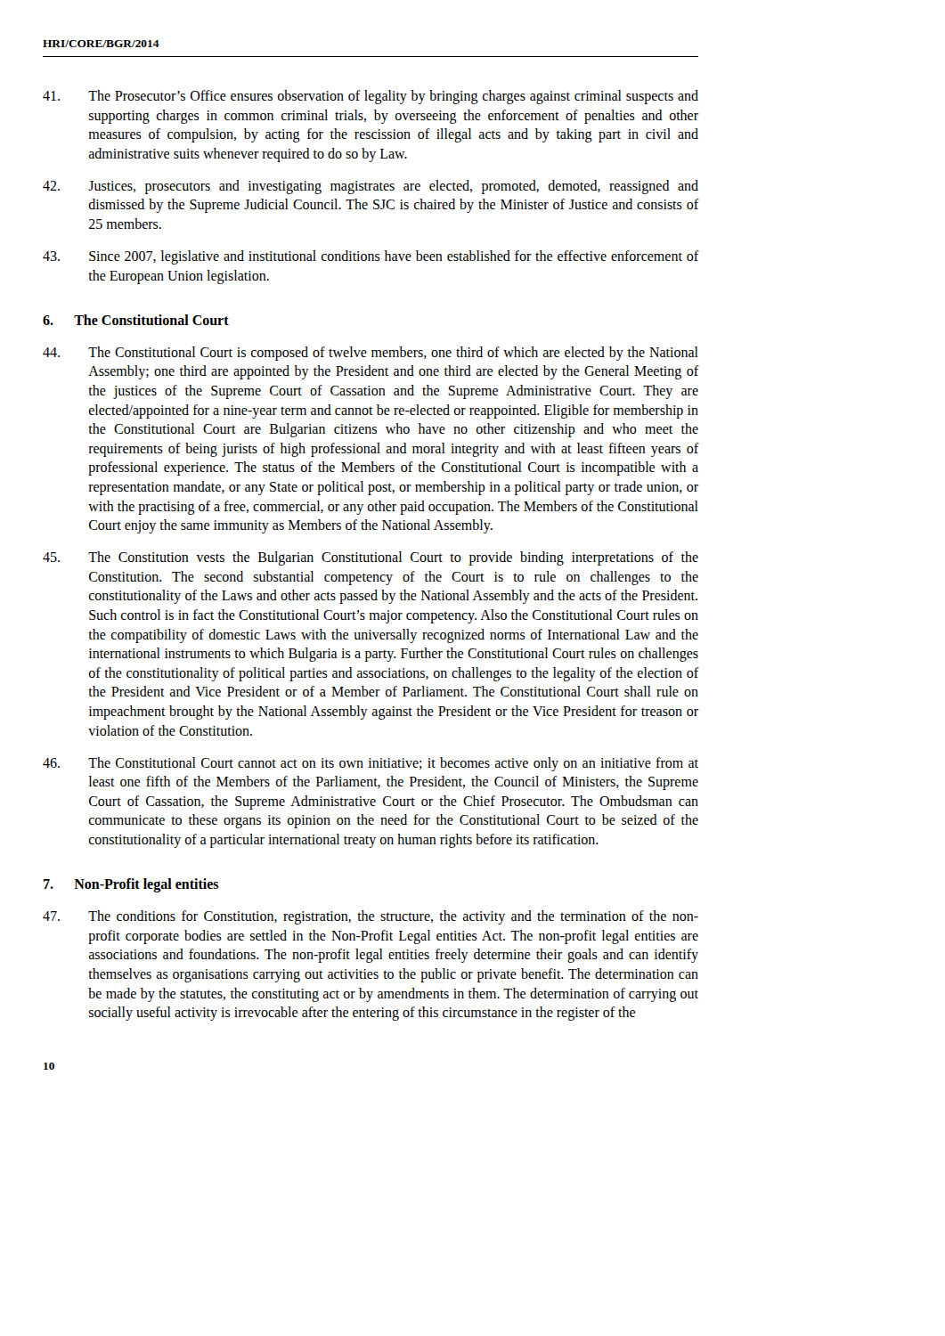HRI/CORE/BGR/2014
41. The Prosecutor’s Office ensures observation of legality by bringing charges against criminal suspects and supporting charges in common criminal trials, by overseeing the enforcement of penalties and other measures of compulsion, by acting for the rescission of illegal acts and by taking part in civil and administrative suits whenever required to do so by Law.
42. Justices, prosecutors and investigating magistrates are elected, promoted, demoted, reassigned and dismissed by the Supreme Judicial Council. The SJC is chaired by the Minister of Justice and consists of 25 members.
43. Since 2007, legislative and institutional conditions have been established for the effective enforcement of the European Union legislation.
6. The Constitutional Court
44. The Constitutional Court is composed of twelve members, one third of which are elected by the National Assembly; one third are appointed by the President and one third are elected by the General Meeting of the justices of the Supreme Court of Cassation and the Supreme Administrative Court. They are elected/appointed for a nine-year term and cannot be re-elected or reappointed. Eligible for membership in the Constitutional Court are Bulgarian citizens who have no other citizenship and who meet the requirements of being jurists of high professional and moral integrity and with at least fifteen years of professional experience. The status of the Members of the Constitutional Court is incompatible with a representation mandate, or any State or political post, or membership in a political party or trade union, or with the practising of a free, commercial, or any other paid occupation. The Members of the Constitutional Court enjoy the same immunity as Members of the National Assembly.
45. The Constitution vests the Bulgarian Constitutional Court to provide binding interpretations of the Constitution. The second substantial competency of the Court is to rule on challenges to the constitutionality of the Laws and other acts passed by the National Assembly and the acts of the President. Such control is in fact the Constitutional Court’s major competency. Also the Constitutional Court rules on the compatibility of domestic Laws with the universally recognized norms of International Law and the international instruments to which Bulgaria is a party. Further the Constitutional Court rules on challenges of the constitutionality of political parties and associations, on challenges to the legality of the election of the President and Vice President or of a Member of Parliament. The Constitutional Court shall rule on impeachment brought by the National Assembly against the President or the Vice President for treason or violation of the Constitution.
46. The Constitutional Court cannot act on its own initiative; it becomes active only on an initiative from at least one fifth of the Members of the Parliament, the President, the Council of Ministers, the Supreme Court of Cassation, the Supreme Administrative Court or the Chief Prosecutor. The Ombudsman can communicate to these organs its opinion on the need for the Constitutional Court to be seized of the constitutionality of a particular international treaty on human rights before its ratification.
7. Non-Profit legal entities
47. The conditions for Constitution, registration, the structure, the activity and the termination of the non-profit corporate bodies are settled in the Non-Profit Legal entities Act. The non-profit legal entities are associations and foundations. The non-profit legal entities freely determine their goals and can identify themselves as organisations carrying out activities to the public or private benefit. The determination can be made by the statutes, the constituting act or by amendments in them. The determination of carrying out socially useful activity is irrevocable after the entering of this circumstance in the register of the
10